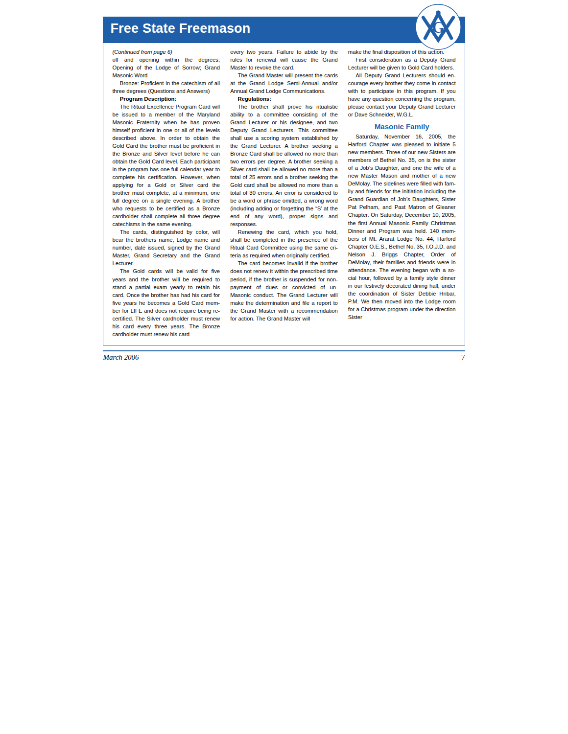Free State Freemason
G
(Continued from page 6)
off and opening within the degrees; Opening of the Lodge of Sorrow; Grand Masonic Word
Bronze: Proficient in the catechism of all three degrees (Questions and Answers)
Program Description:
The Ritual Excellence Program Card will be issued to a member of the Maryland Masonic Fraternity when he has proven himself proficient in one or all of the levels described above. In order to obtain the Gold Card the brother must be proficient in the Bronze and Silver level before he can obtain the Gold Card level. Each participant in the program has one full calendar year to complete his certification. However, when applying for a Gold or Silver card the brother must complete, at a minimum, one full degree on a single evening. A brother who requests to be certified as a Bronze cardholder shall complete all three degree catechisms in the same evening.
The cards, distinguished by color, will bear the brothers name, Lodge name and number, date issued, signed by the Grand Master, Grand Secretary and the Grand Lecturer.
The Gold cards will be valid for five years and the brother will be required to stand a partial exam yearly to retain his card. Once the brother has had his card for five years he becomes a Gold Card member for LIFE and does not require being re-certified. The Silver cardholder must renew his card every three years. The Bronze cardholder must renew his card
every two years. Failure to abide by the rules for renewal will cause the Grand Master to revoke the card.
The Grand Master will present the cards at the Grand Lodge Semi-Annual and/or Annual Grand Lodge Communications.
Regulations:
The brother shall prove his ritualistic ability to a committee consisting of the Grand Lecturer or his designee, and two Deputy Grand Lecturers. This committee shall use a scoring system established by the Grand Lecturer. A brother seeking a Bronze Card shall be allowed no more than two errors per degree. A brother seeking a Silver card shall be allowed no more than a total of 25 errors and a brother seeking the Gold card shall be allowed no more than a total of 30 errors. An error is considered to be a word or phrase omitted, a wrong word (including adding or forgetting the “S’ at the end of any word), proper signs and responses.
Renewing the card, which you hold, shall be completed in the presence of the Ritual Card Committee using the same criteria as required when originally certified.
The card becomes invalid if the brother does not renew it within the prescribed time period, if the brother is suspended for non-payment of dues or convicted of un-Masonic conduct. The Grand Lecturer will make the determination and file a report to the Grand Master with a recommendation for action. The Grand Master will
make the final disposition of this action.
First consideration as a Deputy Grand Lecturer will be given to Gold Card holders.
All Deputy Grand Lecturers should encourage every brother they come in contact with to participate in this program. If you have any question concerning the program, please contact your Deputy Grand Lecturer or Dave Schneider, W.G.L.
Masonic Family
Saturday, November 16, 2005, the Harford Chapter was pleased to initiate 5 new members. Three of our new Sisters are members of Bethel No. 35, on is the sister of a Job’s Daughter, and one the wife of a new Master Mason and mother of a new DeMolay. The sidelines were filled with family and friends for the initiation including the Grand Guardian of Job’s Daughters, Sister Pat Pelham, and Past Matron of Gleaner Chapter. On Saturday, December 10, 2005, the first Annual Masonic Family Christmas Dinner and Program was held. 140 members of Mt. Ararat Lodge No. 44, Harford Chapter O.E.S., Bethel No. 35, I.O.J.D. and Nelson J. Briggs Chapter, Order of DeMolay, their families and friends were in attendance. The evening began with a social hour, followed by a family style dinner in our festively decorated dining hall, under the coordination of Sister Debbie Hribar, P.M. We then moved into the Lodge room for a Christmas program under the direction Sister
March 2006
7